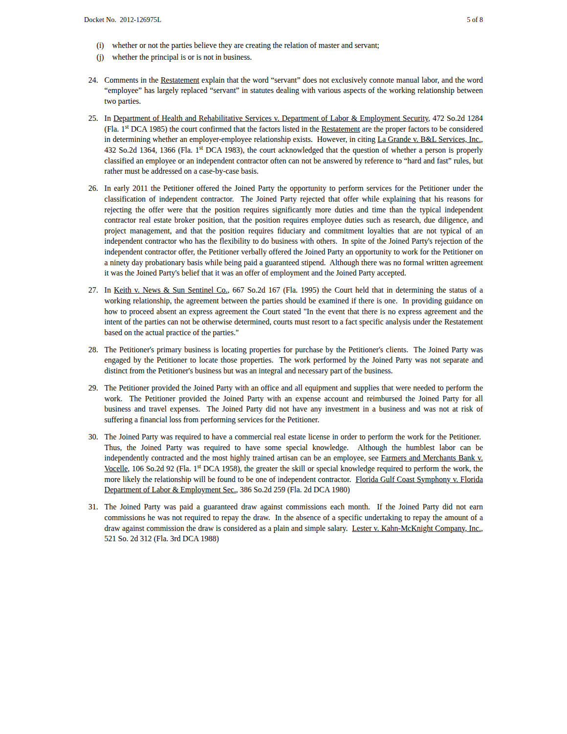Docket No. 2012-126975L 5 of 8
(i) whether or not the parties believe they are creating the relation of master and servant;
(j) whether the principal is or is not in business.
Comments in the Restatement explain that the word “servant” does not exclusively connote manual labor, and the word “employee” has largely replaced “servant” in statutes dealing with various aspects of the working relationship between two parties.
In Department of Health and Rehabilitative Services v. Department of Labor & Employment Security, 472 So.2d 1284 (Fla. 1st DCA 1985) the court confirmed that the factors listed in the Restatement are the proper factors to be considered in determining whether an employer-employee relationship exists. However, in citing La Grande v. B&L Services, Inc., 432 So.2d 1364, 1366 (Fla. 1st DCA 1983), the court acknowledged that the question of whether a person is properly classified an employee or an independent contractor often can not be answered by reference to “hard and fast” rules, but rather must be addressed on a case-by-case basis.
In early 2011 the Petitioner offered the Joined Party the opportunity to perform services for the Petitioner under the classification of independent contractor. The Joined Party rejected that offer while explaining that his reasons for rejecting the offer were that the position requires significantly more duties and time than the typical independent contractor real estate broker position, that the position requires employee duties such as research, due diligence, and project management, and that the position requires fiduciary and commitment loyalties that are not typical of an independent contractor who has the flexibility to do business with others. In spite of the Joined Party's rejection of the independent contractor offer, the Petitioner verbally offered the Joined Party an opportunity to work for the Petitioner on a ninety day probationary basis while being paid a guaranteed stipend. Although there was no formal written agreement it was the Joined Party's belief that it was an offer of employment and the Joined Party accepted.
In Keith v. News & Sun Sentinel Co., 667 So.2d 167 (Fla. 1995) the Court held that in determining the status of a working relationship, the agreement between the parties should be examined if there is one. In providing guidance on how to proceed absent an express agreement the Court stated "In the event that there is no express agreement and the intent of the parties can not be otherwise determined, courts must resort to a fact specific analysis under the Restatement based on the actual practice of the parties."
The Petitioner's primary business is locating properties for purchase by the Petitioner's clients. The Joined Party was engaged by the Petitioner to locate those properties. The work performed by the Joined Party was not separate and distinct from the Petitioner's business but was an integral and necessary part of the business.
The Petitioner provided the Joined Party with an office and all equipment and supplies that were needed to perform the work. The Petitioner provided the Joined Party with an expense account and reimbursed the Joined Party for all business and travel expenses. The Joined Party did not have any investment in a business and was not at risk of suffering a financial loss from performing services for the Petitioner.
The Joined Party was required to have a commercial real estate license in order to perform the work for the Petitioner. Thus, the Joined Party was required to have some special knowledge. Although the humblest labor can be independently contracted and the most highly trained artisan can be an employee, see Farmers and Merchants Bank v. Vocelle, 106 So.2d 92 (Fla. 1st DCA 1958), the greater the skill or special knowledge required to perform the work, the more likely the relationship will be found to be one of independent contractor. Florida Gulf Coast Symphony v. Florida Department of Labor & Employment Sec., 386 So.2d 259 (Fla. 2d DCA 1980)
The Joined Party was paid a guaranteed draw against commissions each month. If the Joined Party did not earn commissions he was not required to repay the draw. In the absence of a specific undertaking to repay the amount of a draw against commission the draw is considered as a plain and simple salary. Lester v. Kahn-McKnight Company, Inc., 521 So. 2d 312 (Fla. 3rd DCA 1988)